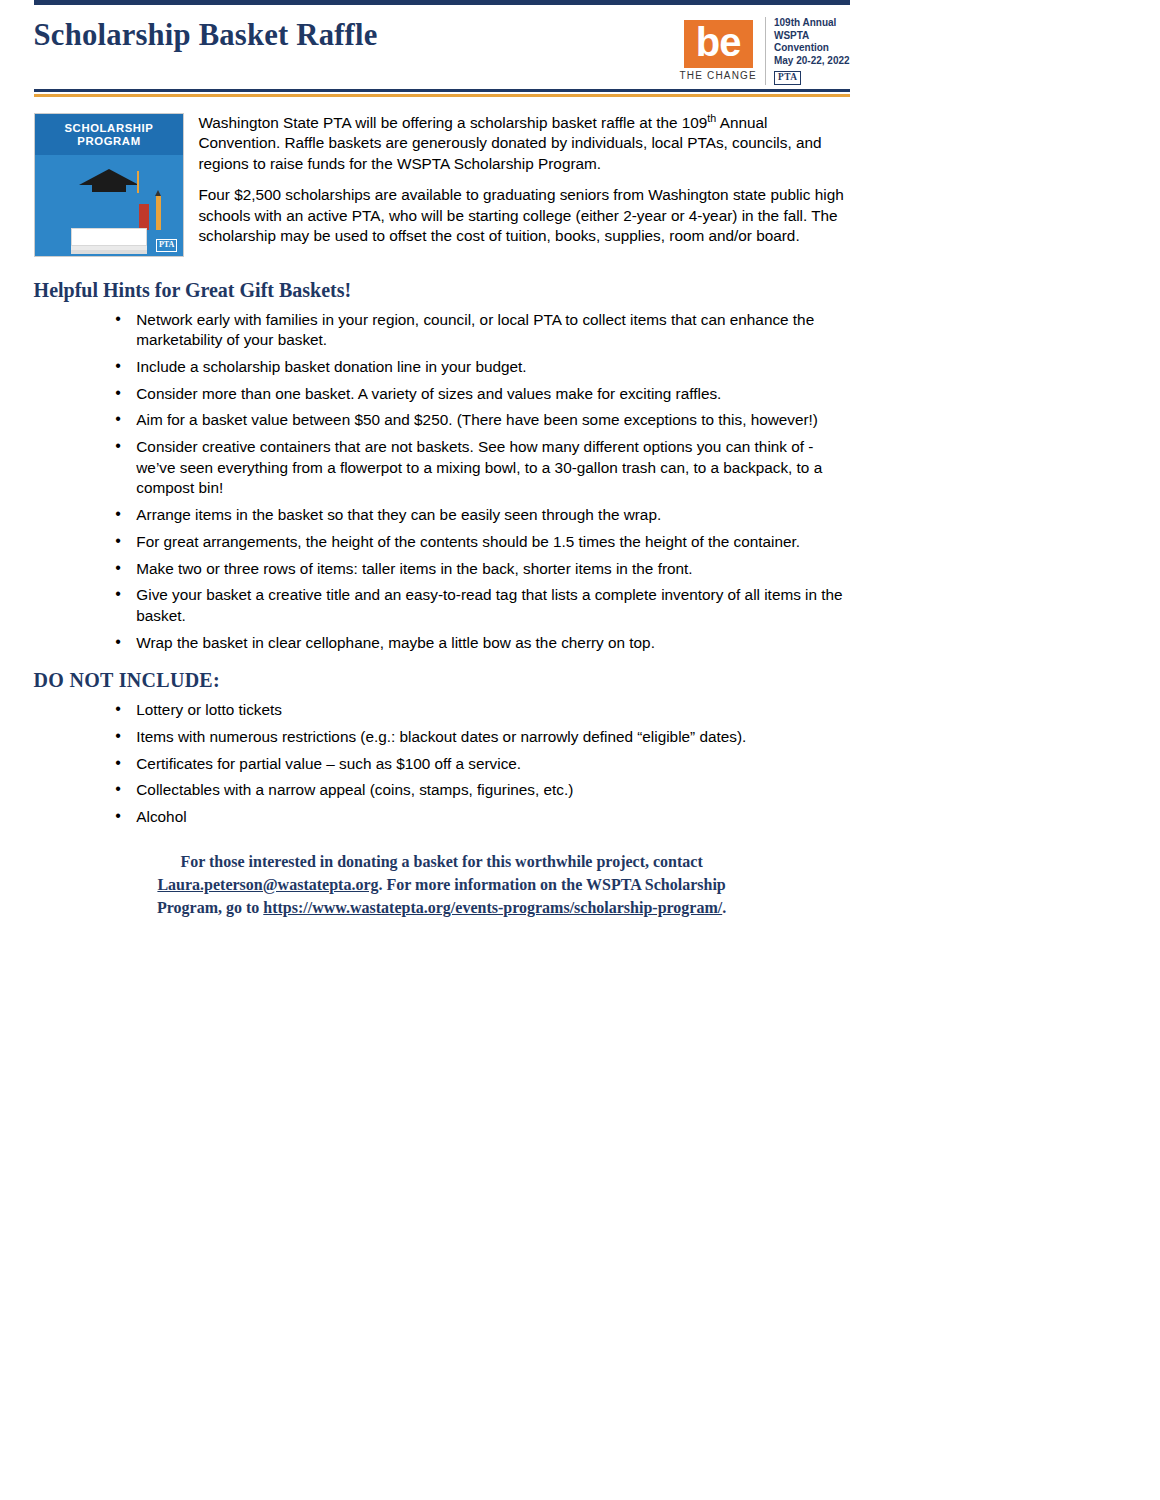Scholarship Basket Raffle
be
THE CHANGE
109th Annual
WSPTA
Convention
May 20-22, 2022
PTA
SCHOLARSHIP
PROGRAM
PTA
Washington State PTA will be offering a scholarship basket raffle at the 109th Annual Convention. Raffle baskets are generously donated by individuals, local PTAs, councils, and regions to raise funds for the WSPTA Scholarship Program.
Four $2,500 scholarships are available to graduating seniors from Washington state public high schools with an active PTA, who will be starting college (either 2-year or 4-year) in the fall. The scholarship may be used to offset the cost of tuition, books, supplies, room and/or board.
Helpful Hints for Great Gift Baskets!
Network early with families in your region, council, or local PTA to collect items that can enhance the marketability of your basket.
Include a scholarship basket donation line in your budget.
Consider more than one basket. A variety of sizes and values make for exciting raffles.
Aim for a basket value between $50 and $250. (There have been some exceptions to this, however!)
Consider creative containers that are not baskets. See how many different options you can think of - we’ve seen everything from a flowerpot to a mixing bowl, to a 30-gallon trash can, to a backpack, to a compost bin!
Arrange items in the basket so that they can be easily seen through the wrap.
For great arrangements, the height of the contents should be 1.5 times the height of the container.
Make two or three rows of items: taller items in the back, shorter items in the front.
Give your basket a creative title and an easy-to-read tag that lists a complete inventory of all items in the basket.
Wrap the basket in clear cellophane, maybe a little bow as the cherry on top.
Do Not Include:
Lottery or lotto tickets
Items with numerous restrictions (e.g.: blackout dates or narrowly defined “eligible” dates).
Certificates for partial value – such as $100 off a service.
Collectables with a narrow appeal (coins, stamps, figurines, etc.)
Alcohol
For those interested in donating a basket for this worthwhile project, contact Laura.peterson@wastatepta.org. For more information on the WSPTA Scholarship Program, go to https://www.wastatepta.org/events-programs/scholarship-program/.